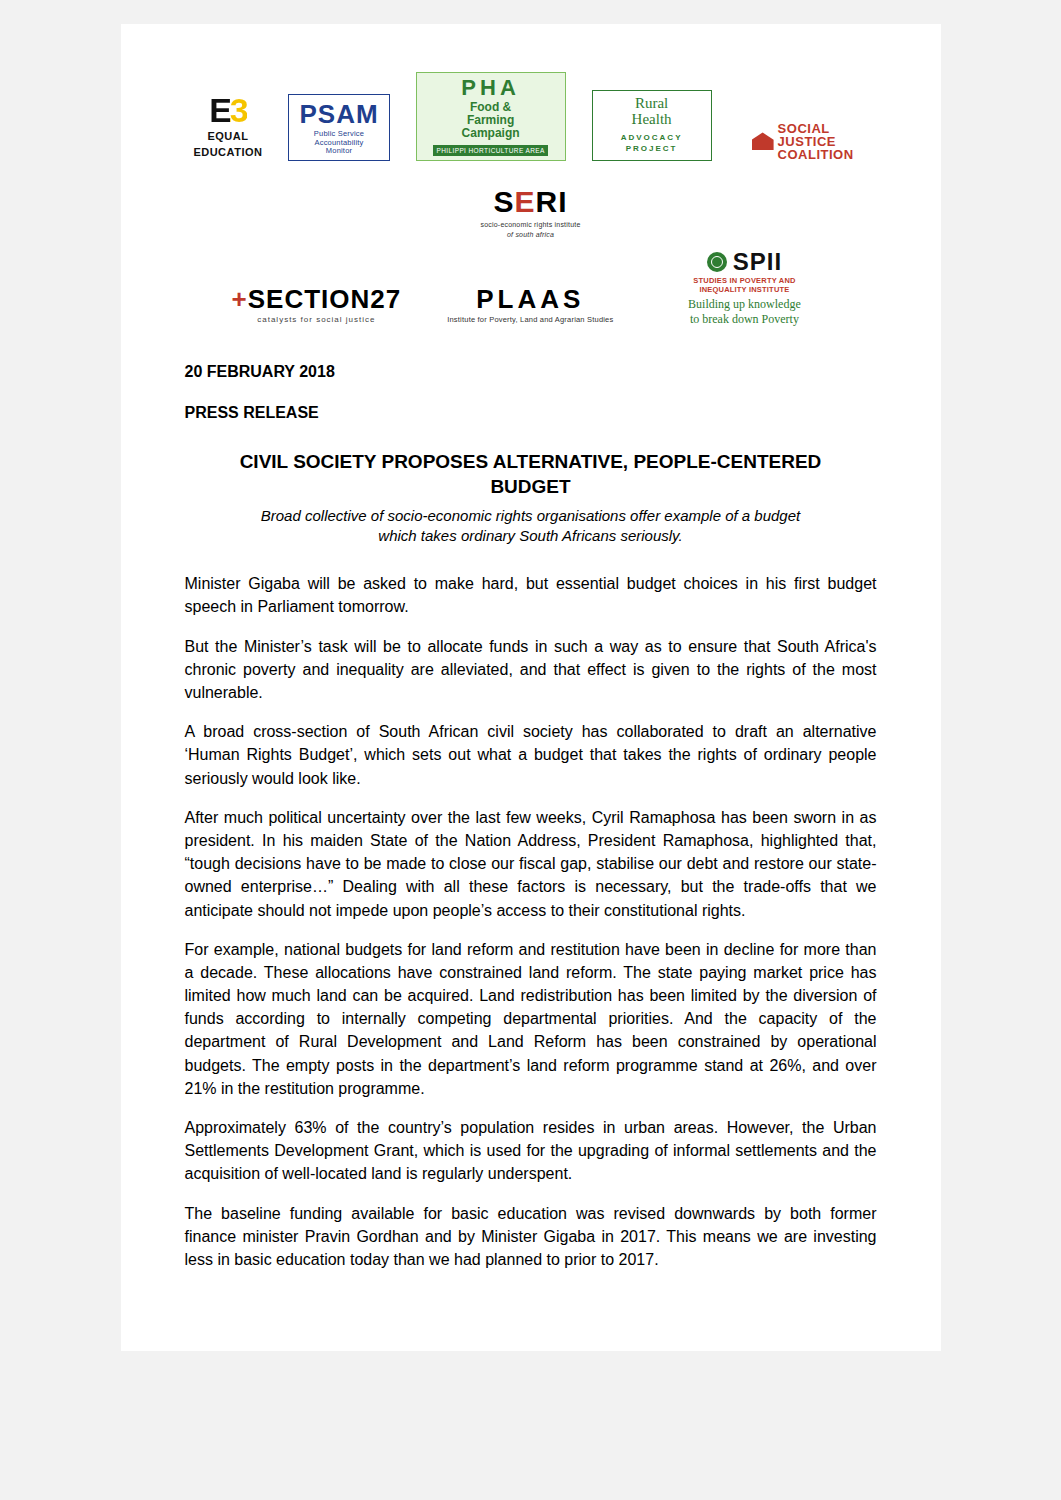E3
EQUAL
EDUCATION
PSAM
Public Service
Accountability
Monitor
PHA
Food &
Farming
Campaign
PHILIPPI HORTICULTURE AREA
Rural
Health
ADVOCACY
PROJECT
SOCIAL JUSTICE COALITION
SERI
socio-economic rights instituteof south africa
+SECTION27
catalysts for social justice
PLAAS
Institute for Poverty, Land and Agrarian Studies
SPII
STUDIES IN POVERTY AND
INEQUALITY INSTITUTE
Building up knowledge
to break down Poverty
20 FEBRUARY 2018
PRESS RELEASE
CIVIL SOCIETY PROPOSES ALTERNATIVE, PEOPLE-CENTERED
BUDGET
Broad collective of socio-economic rights organisations offer example of a budget
which takes ordinary South Africans seriously.
Minister Gigaba will be asked to make hard, but essential budget choices in his first budget speech in Parliament tomorrow.
But the Minister’s task will be to allocate funds in such a way as to ensure that South Africa's chronic poverty and inequality are alleviated, and that effect is given to the rights of the most vulnerable.
A broad cross-section of South African civil society has collaborated to draft an alternative ‘Human Rights Budget’, which sets out what a budget that takes the rights of ordinary people seriously would look like.
After much political uncertainty over the last few weeks, Cyril Ramaphosa has been sworn in as president. In his maiden State of the Nation Address, President Ramaphosa, highlighted that, “tough decisions have to be made to close our fiscal gap, stabilise our debt and restore our state-owned enterprise…” Dealing with all these factors is necessary, but the trade-offs that we anticipate should not impede upon people’s access to their constitutional rights.
For example, national budgets for land reform and restitution have been in decline for more than a decade. These allocations have constrained land reform. The state paying market price has limited how much land can be acquired. Land redistribution has been limited by the diversion of funds according to internally competing departmental priorities. And the capacity of the department of Rural Development and Land Reform has been constrained by operational budgets. The empty posts in the department’s land reform programme stand at 26%, and over 21% in the restitution programme.
Approximately 63% of the country’s population resides in urban areas. However, the Urban Settlements Development Grant, which is used for the upgrading of informal settlements and the acquisition of well-located land is regularly underspent.
The baseline funding available for basic education was revised downwards by both former finance minister Pravin Gordhan and by Minister Gigaba in 2017. This means we are investing less in basic education today than we had planned to prior to 2017.